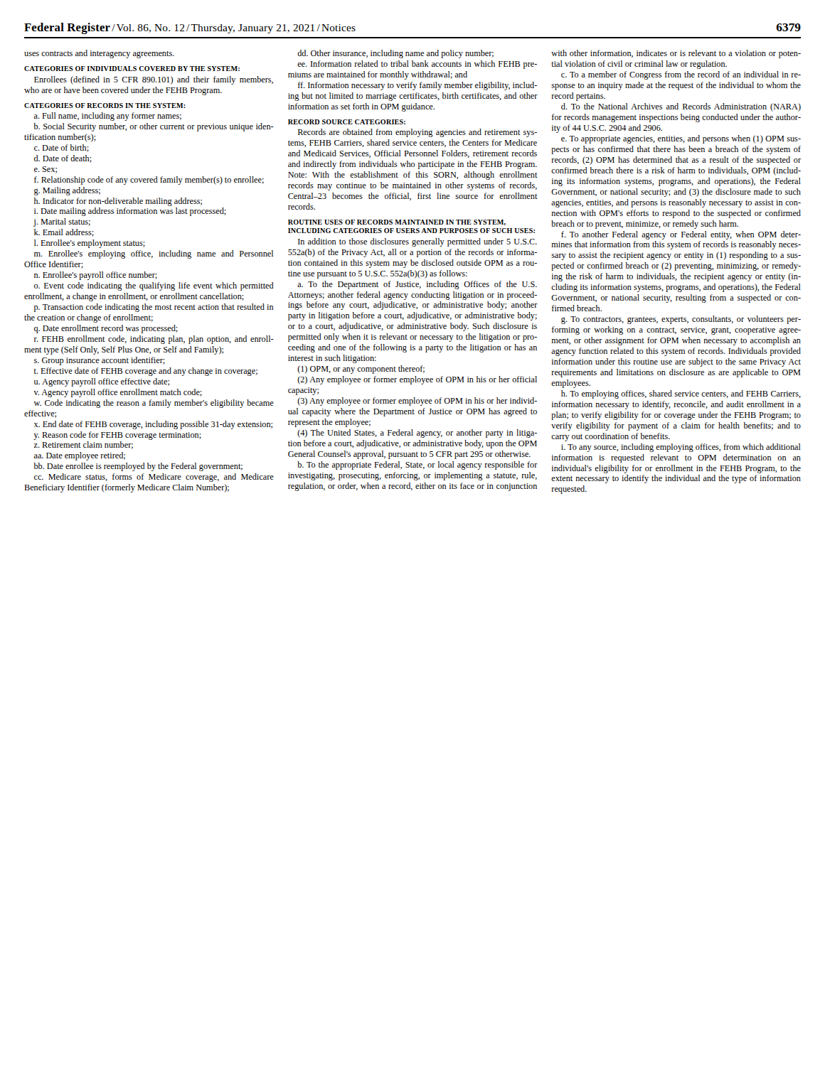Federal Register/Vol. 86, No. 12/Thursday, January 21, 2021/Notices
6379
uses contracts and interagency agreements.
Categories of individuals covered by the system:
Enrollees (defined in 5 CFR 890.101) and their family members, who are or have been covered under the FEHB Program.
Categories of records in the system:
a. Full name, including any former names;
b. Social Security number, or other current or previous unique identification number(s);
c. Date of birth;
d. Date of death;
e. Sex;
f. Relationship code of any covered family member(s) to enrollee;
g. Mailing address;
h. Indicator for non-deliverable mailing address;
i. Date mailing address information was last processed;
j. Marital status;
k. Email address;
l. Enrollee's employment status;
m. Enrollee's employing office, including name and Personnel Office Identifier;
n. Enrollee's payroll office number;
o. Event code indicating the qualifying life event which permitted enrollment, a change in enrollment, or enrollment cancellation;
p. Transaction code indicating the most recent action that resulted in the creation or change of enrollment;
q. Date enrollment record was processed;
r. FEHB enrollment code, indicating plan, plan option, and enrollment type (Self Only, Self Plus One, or Self and Family);
s. Group insurance account identifier;
t. Effective date of FEHB coverage and any change in coverage;
u. Agency payroll office effective date;
v. Agency payroll office enrollment match code;
w. Code indicating the reason a family member's eligibility became effective;
x. End date of FEHB coverage, including possible 31-day extension;
y. Reason code for FEHB coverage termination;
z. Retirement claim number;
aa. Date employee retired;
bb. Date enrollee is reemployed by the Federal government;
cc. Medicare status, forms of Medicare coverage, and Medicare Beneficiary Identifier (formerly Medicare Claim Number);
dd. Other insurance, including name and policy number;
ee. Information related to tribal bank accounts in which FEHB premiums are maintained for monthly withdrawal; and
ff. Information necessary to verify family member eligibility, including but not limited to marriage certificates, birth certificates, and other information as set forth in OPM guidance.
Record source categories:
Records are obtained from employing agencies and retirement systems, FEHB Carriers, shared service centers, the Centers for Medicare and Medicaid Services, Official Personnel Folders, retirement records and indirectly from individuals who participate in the FEHB Program. Note: With the establishment of this SORN, although enrollment records may continue to be maintained in other systems of records, Central–23 becomes the official, first line source for enrollment records.
Routine uses of records maintained in the system, including categories of users and purposes of such uses:
In addition to those disclosures generally permitted under 5 U.S.C. 552a(b) of the Privacy Act, all or a portion of the records or information contained in this system may be disclosed outside OPM as a routine use pursuant to 5 U.S.C. 552a(b)(3) as follows:
a. To the Department of Justice, including Offices of the U.S. Attorneys; another federal agency conducting litigation or in proceedings before any court, adjudicative, or administrative body; another party in litigation before a court, adjudicative, or administrative body; or to a court, adjudicative, or administrative body. Such disclosure is permitted only when it is relevant or necessary to the litigation or proceeding and one of the following is a party to the litigation or has an interest in such litigation:
(1) OPM, or any component thereof;
(2) Any employee or former employee of OPM in his or her official capacity;
(3) Any employee or former employee of OPM in his or her individual capacity where the Department of Justice or OPM has agreed to represent the employee;
(4) The United States, a Federal agency, or another party in litigation before a court, adjudicative, or administrative body, upon the OPM General Counsel's approval, pursuant to 5 CFR part 295 or otherwise.
b. To the appropriate Federal, State, or local agency responsible for investigating, prosecuting, enforcing, or implementing a statute, rule, regulation, or order, when a record, either on its face or in conjunction with other information, indicates or is relevant to a violation or potential violation of civil or criminal law or regulation.
c. To a member of Congress from the record of an individual in response to an inquiry made at the request of the individual to whom the record pertains.
d. To the National Archives and Records Administration (NARA) for records management inspections being conducted under the authority of 44 U.S.C. 2904 and 2906.
e. To appropriate agencies, entities, and persons when (1) OPM suspects or has confirmed that there has been a breach of the system of records, (2) OPM has determined that as a result of the suspected or confirmed breach there is a risk of harm to individuals, OPM (including its information systems, programs, and operations), the Federal Government, or national security; and (3) the disclosure made to such agencies, entities, and persons is reasonably necessary to assist in connection with OPM's efforts to respond to the suspected or confirmed breach or to prevent, minimize, or remedy such harm.
f. To another Federal agency or Federal entity, when OPM determines that information from this system of records is reasonably necessary to assist the recipient agency or entity in (1) responding to a suspected or confirmed breach or (2) preventing, minimizing, or remedying the risk of harm to individuals, the recipient agency or entity (including its information systems, programs, and operations), the Federal Government, or national security, resulting from a suspected or confirmed breach.
g. To contractors, grantees, experts, consultants, or volunteers performing or working on a contract, service, grant, cooperative agreement, or other assignment for OPM when necessary to accomplish an agency function related to this system of records. Individuals provided information under this routine use are subject to the same Privacy Act requirements and limitations on disclosure as are applicable to OPM employees.
h. To employing offices, shared service centers, and FEHB Carriers, information necessary to identify, reconcile, and audit enrollment in a plan; to verify eligibility for or coverage under the FEHB Program; to verify eligibility for payment of a claim for health benefits; and to carry out coordination of benefits.
i. To any source, including employing offices, from which additional information is requested relevant to OPM determination on an individual's eligibility for or enrollment in the FEHB Program, to the extent necessary to identify the individual and the type of information requested.